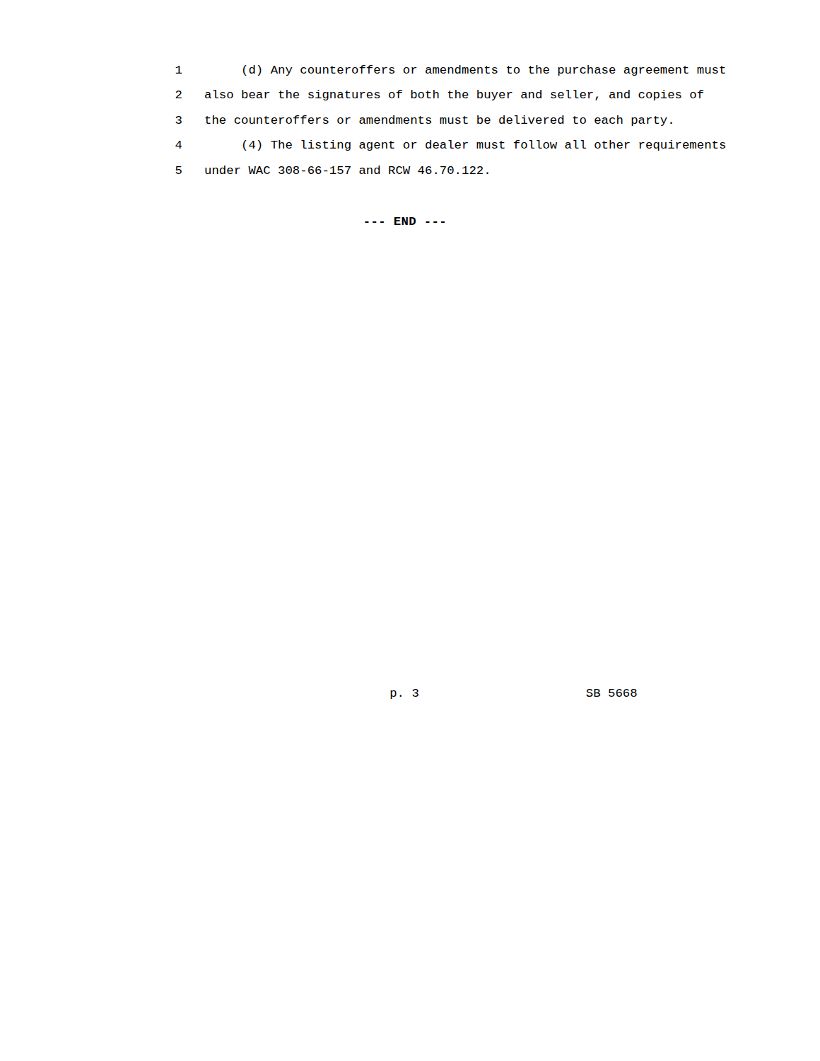1 (d) Any counteroffers or amendments to the purchase agreement must
2 also bear the signatures of both the buyer and seller, and copies of
3 the counteroffers or amendments must be delivered to each party.
4 (4) The listing agent or dealer must follow all other requirements
5 under WAC 308-66-157 and RCW 46.70.122.
--- END ---
p. 3 SB 5668